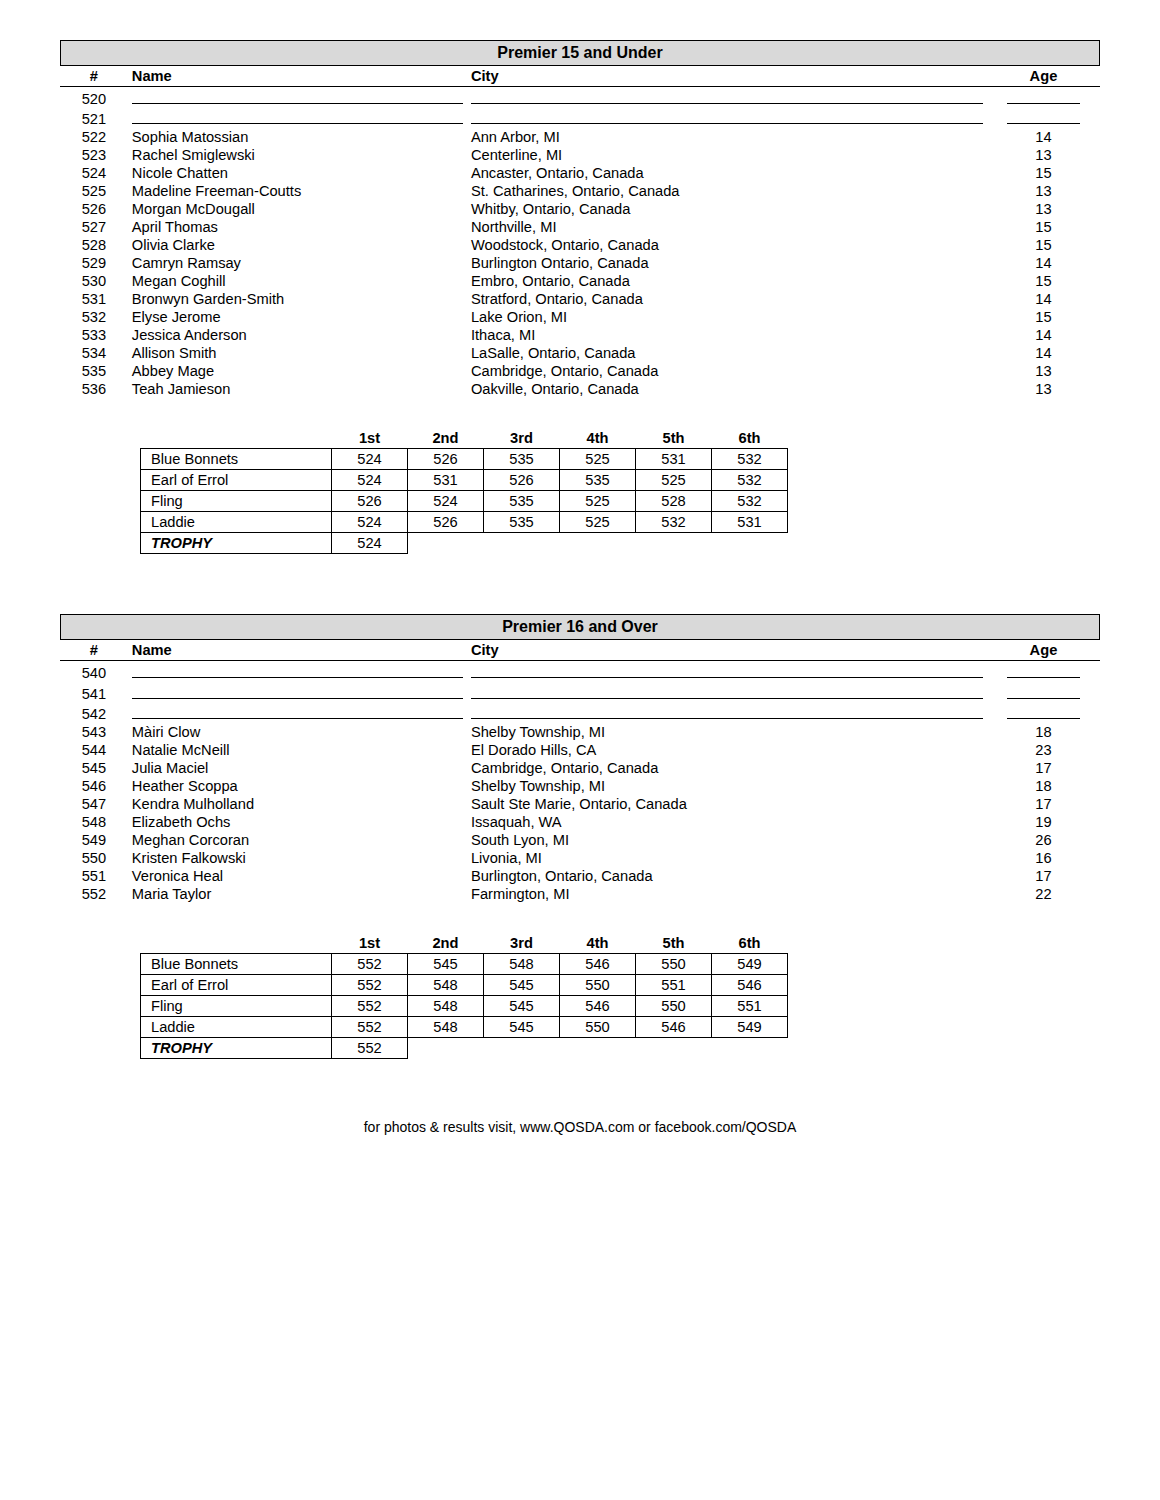Premier 15 and Under
| # | Name | City | Age |
| --- | --- | --- | --- |
| 520 | | | |
| 521 | | | |
| 522 | Sophia Matossian | Ann Arbor, MI | 14 |
| 523 | Rachel Smiglewski | Centerline, MI | 13 |
| 524 | Nicole Chatten | Ancaster, Ontario, Canada | 15 |
| 525 | Madeline Freeman-Coutts | St. Catharines, Ontario, Canada | 13 |
| 526 | Morgan McDougall | Whitby, Ontario, Canada | 13 |
| 527 | April Thomas | Northville, MI | 15 |
| 528 | Olivia Clarke | Woodstock, Ontario, Canada | 15 |
| 529 | Camryn Ramsay | Burlington Ontario, Canada | 14 |
| 530 | Megan Coghill | Embro, Ontario, Canada | 15 |
| 531 | Bronwyn Garden-Smith | Stratford, Ontario, Canada | 14 |
| 532 | Elyse Jerome | Lake Orion, MI | 15 |
| 533 | Jessica Anderson | Ithaca, MI | 14 |
| 534 | Allison Smith | LaSalle, Ontario, Canada | 14 |
| 535 | Abbey Mage | Cambridge, Ontario, Canada | 13 |
| 536 | Teah Jamieson | Oakville, Ontario, Canada | 13 |
| | 1st | 2nd | 3rd | 4th | 5th | 6th |
| --- | --- | --- | --- | --- | --- | --- |
| Blue Bonnets | 524 | 526 | 535 | 525 | 531 | 532 |
| Earl of Errol | 524 | 531 | 526 | 535 | 525 | 532 |
| Fling | 526 | 524 | 535 | 525 | 528 | 532 |
| Laddie | 524 | 526 | 535 | 525 | 532 | 531 |
| TROPHY | 524 | | | | | |
Premier 16 and Over
| # | Name | City | Age |
| --- | --- | --- | --- |
| 540 | | | |
| 541 | | | |
| 542 | | | |
| 543 | Màiri Clow | Shelby Township, MI | 18 |
| 544 | Natalie McNeill | El Dorado Hills, CA | 23 |
| 545 | Julia Maciel | Cambridge, Ontario, Canada | 17 |
| 546 | Heather Scoppa | Shelby Township, MI | 18 |
| 547 | Kendra Mulholland | Sault Ste Marie, Ontario, Canada | 17 |
| 548 | Elizabeth Ochs | Issaquah, WA | 19 |
| 549 | Meghan Corcoran | South Lyon, MI | 26 |
| 550 | Kristen Falkowski | Livonia, MI | 16 |
| 551 | Veronica Heal | Burlington, Ontario, Canada | 17 |
| 552 | Maria Taylor | Farmington, MI | 22 |
| | 1st | 2nd | 3rd | 4th | 5th | 6th |
| --- | --- | --- | --- | --- | --- | --- |
| Blue Bonnets | 552 | 545 | 548 | 546 | 550 | 549 |
| Earl of Errol | 552 | 548 | 545 | 550 | 551 | 546 |
| Fling | 552 | 548 | 545 | 546 | 550 | 551 |
| Laddie | 552 | 548 | 545 | 550 | 546 | 549 |
| TROPHY | 552 | | | | | |
for photos & results visit, www.QOSDA.com or facebook.com/QOSDA